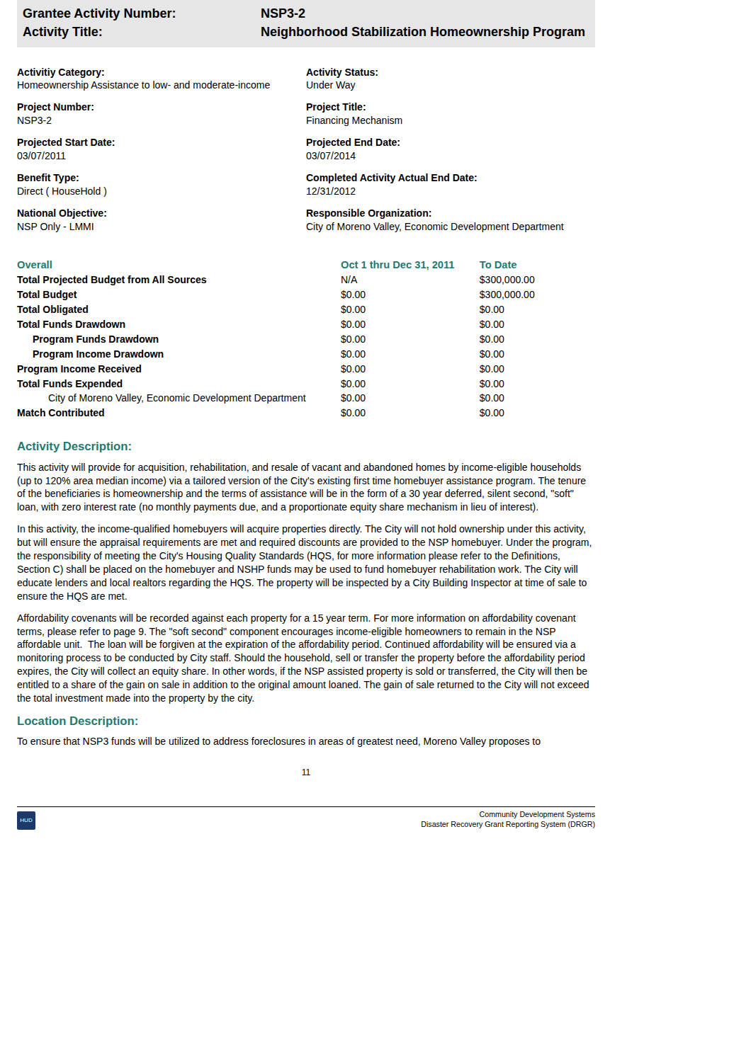| Grantee Activity Number: | NSP3-2 |
| Activity Title: | Neighborhood Stabilization Homeownership Program |
| Activitiy Category: Homeownership Assistance to low- and moderate-income | Activity Status: Under Way |
| Project Number: NSP3-2 | Project Title: Financing Mechanism |
| Projected Start Date: 03/07/2011 | Projected End Date: 03/07/2014 |
| Benefit Type: Direct ( HouseHold ) | Completed Activity Actual End Date: 12/31/2012 |
| National Objective: NSP Only - LMMI | Responsible Organization: City of Moreno Valley, Economic Development Department |
| Overall | Oct 1 thru Dec 31, 2011 | To Date |
| --- | --- | --- |
| Total Projected Budget from All Sources | N/A | $300,000.00 |
| Total Budget | $0.00 | $300,000.00 |
| Total Obligated | $0.00 | $0.00 |
| Total Funds Drawdown | $0.00 | $0.00 |
| Program Funds Drawdown | $0.00 | $0.00 |
| Program Income Drawdown | $0.00 | $0.00 |
| Program Income Received | $0.00 | $0.00 |
| Total Funds Expended | $0.00 | $0.00 |
| City of Moreno Valley, Economic Development Department | $0.00 | $0.00 |
| Match Contributed | $0.00 | $0.00 |
Activity Description:
This activity will provide for acquisition, rehabilitation, and resale of vacant and abandoned homes by income-eligible households (up to 120% area median income) via a tailored version of the City's existing first time homebuyer assistance program. The tenure of the beneficiaries is homeownership and the terms of assistance will be in the form of a 30 year deferred, silent second, "soft" loan, with zero interest rate (no monthly payments due, and a proportionate equity share mechanism in lieu of interest).
In this activity, the income-qualified homebuyers will acquire properties directly. The City will not hold ownership under this activity, but will ensure the appraisal requirements are met and required discounts are provided to the NSP homebuyer. Under the program, the responsibility of meeting the City's Housing Quality Standards (HQS, for more information please refer to the Definitions, Section C) shall be placed on the homebuyer and NSHP funds may be used to fund homebuyer rehabilitation work. The City will educate lenders and local realtors regarding the HQS. The property will be inspected by a City Building Inspector at time of sale to ensure the HQS are met.
Affordability covenants will be recorded against each property for a 15 year term. For more information on affordability covenant terms, please refer to page 9. The "soft second" component encourages income-eligible homeowners to remain in the NSP affordable unit. The loan will be forgiven at the expiration of the affordability period. Continued affordability will be ensured via a monitoring process to be conducted by City staff. Should the household, sell or transfer the property before the affordability period expires, the City will collect an equity share. In other words, if the NSP assisted property is sold or transferred, the City will then be entitled to a share of the gain on sale in addition to the original amount loaned. The gain of sale returned to the City will not exceed the total investment made into the property by the city.
Location Description:
To ensure that NSP3 funds will be utilized to address foreclosures in areas of greatest need, Moreno Valley proposes to
11
HUD
Community Development Systems
Disaster Recovery Grant Reporting System (DRGR)